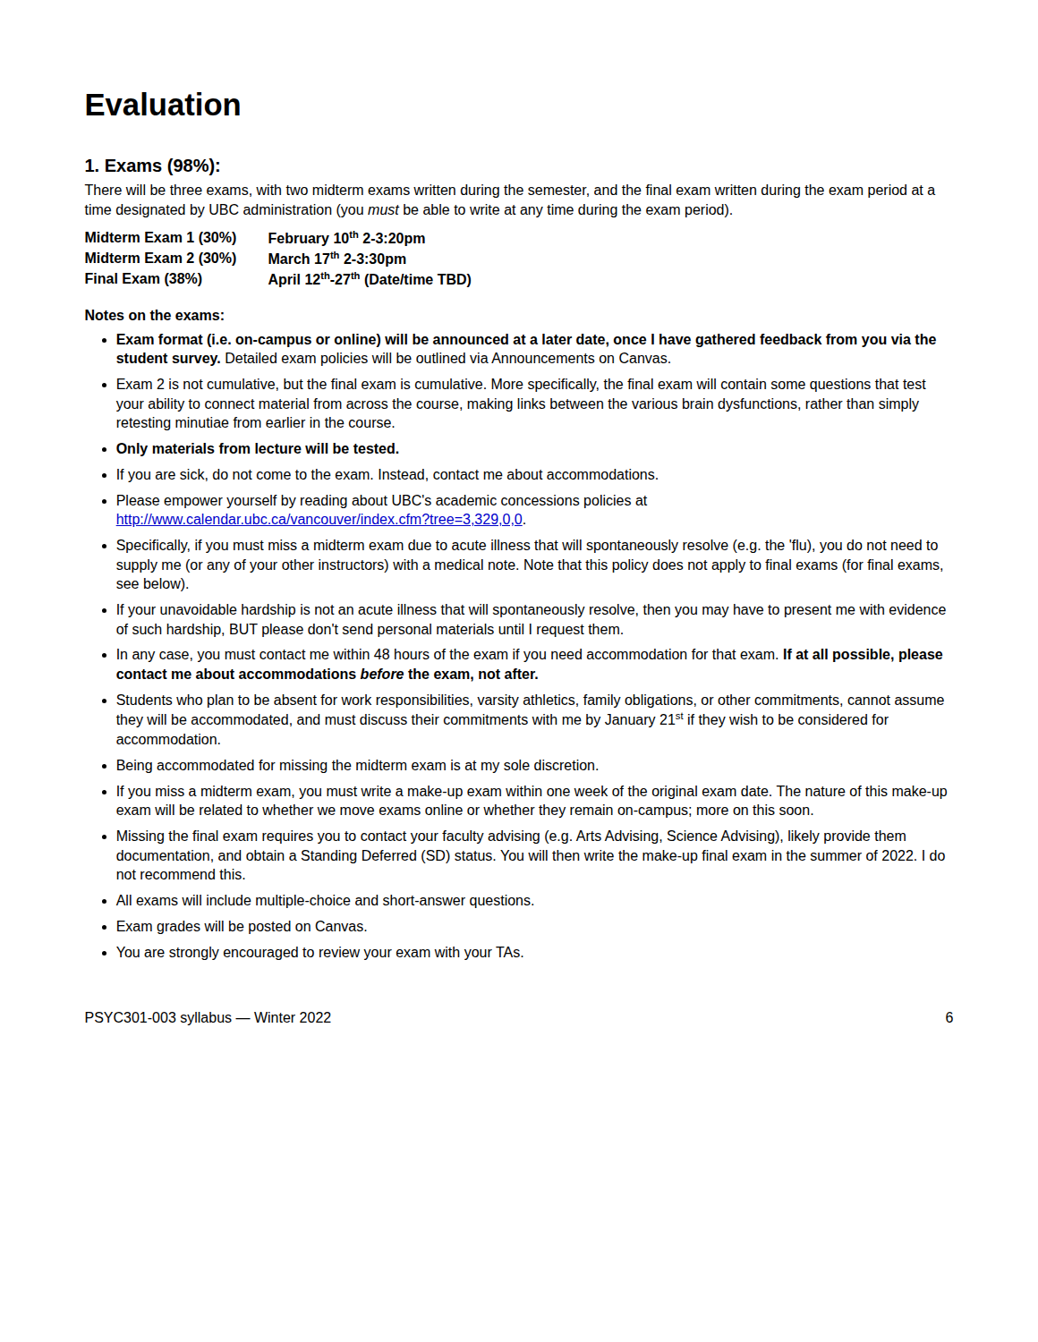Evaluation
1. Exams (98%):
There will be three exams, with two midterm exams written during the semester, and the final exam written during the exam period at a time designated by UBC administration (you must be able to write at any time during the exam period).
| Midterm Exam 1 (30%) | February 10 th 2-3:20pm |
| Midterm Exam 2 (30%) | March 17 th 2-3:30pm |
| Final Exam (38%) | April 12 th -27 th (Date/time TBD) |
Notes on the exams:
Exam format (i.e. on-campus or online) will be announced at a later date, once I have gathered feedback from you via the student survey. Detailed exam policies will be outlined via Announcements on Canvas.
Exam 2 is not cumulative, but the final exam is cumulative. More specifically, the final exam will contain some questions that test your ability to connect material from across the course, making links between the various brain dysfunctions, rather than simply retesting minutiae from earlier in the course.
Only materials from lecture will be tested.
If you are sick, do not come to the exam. Instead, contact me about accommodations.
Please empower yourself by reading about UBC's academic concessions policies at http://www.calendar.ubc.ca/vancouver/index.cfm?tree=3,329,0,0.
Specifically, if you must miss a midterm exam due to acute illness that will spontaneously resolve (e.g. the 'flu), you do not need to supply me (or any of your other instructors) with a medical note. Note that this policy does not apply to final exams (for final exams, see below).
If your unavoidable hardship is not an acute illness that will spontaneously resolve, then you may have to present me with evidence of such hardship, BUT please don't send personal materials until I request them.
In any case, you must contact me within 48 hours of the exam if you need accommodation for that exam. If at all possible, please contact me about accommodations before the exam, not after.
Students who plan to be absent for work responsibilities, varsity athletics, family obligations, or other commitments, cannot assume they will be accommodated, and must discuss their commitments with me by January 21st if they wish to be considered for accommodation.
Being accommodated for missing the midterm exam is at my sole discretion.
If you miss a midterm exam, you must write a make-up exam within one week of the original exam date. The nature of this make-up exam will be related to whether we move exams online or whether they remain on-campus; more on this soon.
Missing the final exam requires you to contact your faculty advising (e.g. Arts Advising, Science Advising), likely provide them documentation, and obtain a Standing Deferred (SD) status. You will then write the make-up final exam in the summer of 2022. I do not recommend this.
All exams will include multiple-choice and short-answer questions.
Exam grades will be posted on Canvas.
You are strongly encouraged to review your exam with your TAs.
PSYC301-003 syllabus — Winter 2022 6